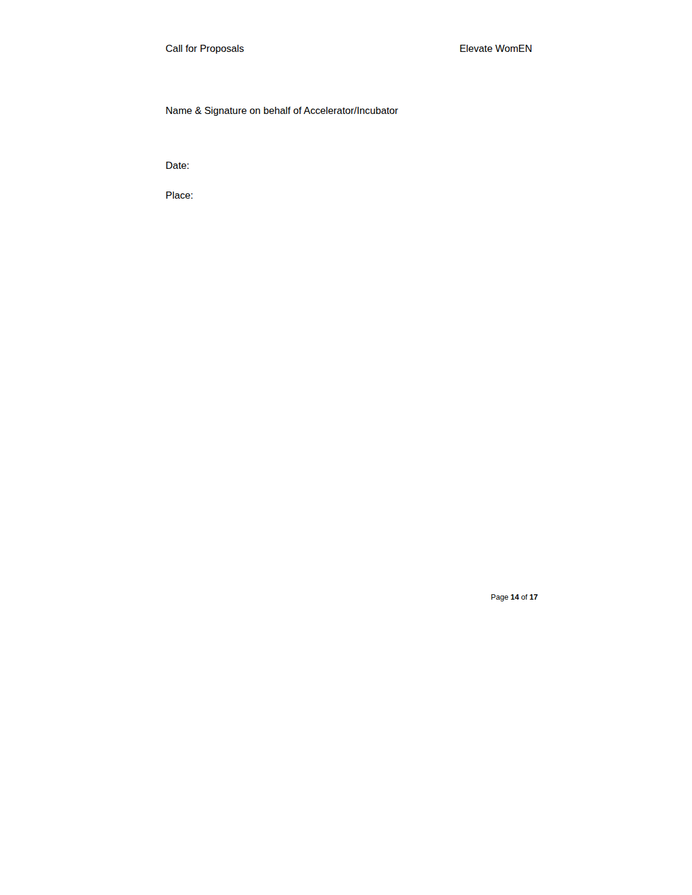Call for Proposals
Elevate WomEN
Name & Signature on behalf of Accelerator/Incubator
Date:
Place:
Page 14 of 17